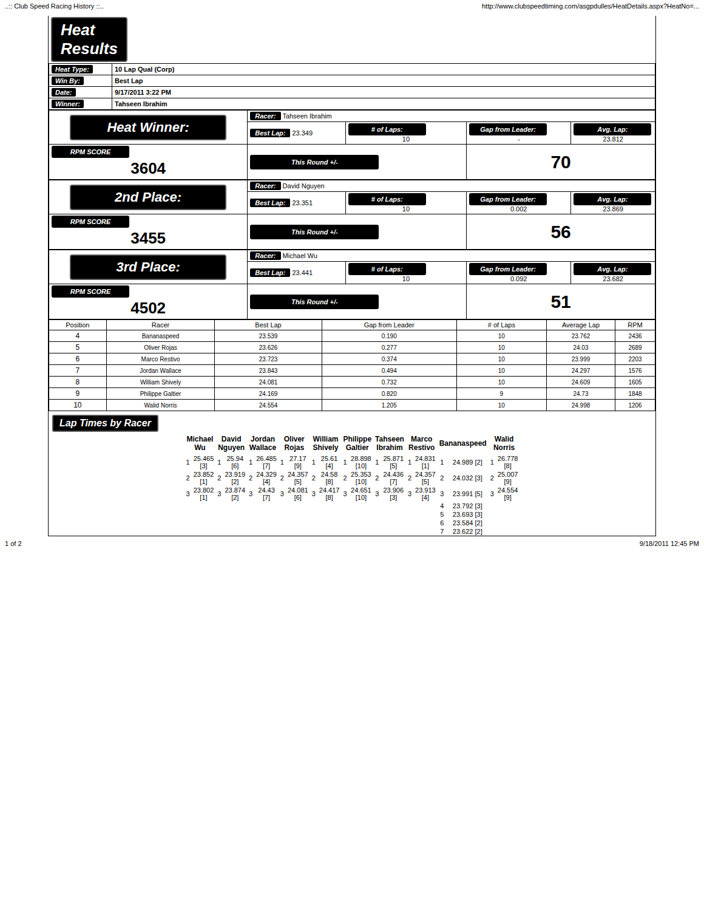..:: Club Speed Racing History ::.. http://www.clubspeedtiming.com/asgpdulles/HeatDetails.aspx?HeatNo=...
| Heat Results | |
| Heat Type: | 10 Lap Qual (Corp) |
| Win By: | Best Lap |
| Date: | 9/17/2011 3:22 PM |
| Winner: | Tahseen Ibrahim |
| Heat Winner: | Racer: Tahseen Ibrahim |
| Best Lap: 23.349 | # of Laps: 10 | Gap from Leader: - | Avg. Lap: 23.812 |
| RPM SCORE 3604 | This Round +/- | 70 |
| 2nd Place: | Racer: David Nguyen |
| Best Lap: 23.351 | # of Laps: 10 | Gap from Leader: 0.002 | Avg. Lap: 23.869 |
| RPM SCORE 3455 | This Round +/- | 56 |
| 3rd Place: | Racer: Michael Wu |
| Best Lap: 23.441 | # of Laps: 10 | Gap from Leader: 0.092 | Avg. Lap: 23.682 |
| RPM SCORE 4502 | This Round +/- | 51 |
| Position | Racer | Best Lap | Gap from Leader | # of Laps | Average Lap | RPM |
| 4 | Bananaspeed | 23.539 | 0.190 | 10 | 23.762 | 2436 |
| 5 | Oliver Rojas | 23.626 | 0.277 | 10 | 24.03 | 2689 |
| 6 | Marco Restivo | 23.723 | 0.374 | 10 | 23.999 | 2203 |
| 7 | Jordan Wallace | 23.843 | 0.494 | 10 | 24.297 | 1576 |
| 8 | William Shively | 24.081 | 0.732 | 10 | 24.609 | 1605 |
| 9 | Philippe Galtier | 24.169 | 0.820 | 9 | 24.73 | 1848 |
| 10 | Walid Norris | 24.554 | 1.205 | 10 | 24.998 | 1206 |
Lap Times by Racer
| Michael Wu | David Nguyen | Jordan Wallace | Oliver Rojas | William Shively | Philippe Galtier | Tahseen Ibrahim | Marco Restivo | Bananaspeed | Walid Norris |
| --- | --- | --- | --- | --- | --- | --- | --- | --- | --- |
| 1 | 25.465 [3] | 1 | 25.94 [6] | 1 | 26.485 [7] | 1 | 27.17 [9] | 1 | 25.61 [4] | 1 | 28.898 [10] | 1 | 25.871 [5] | 1 | 24.831 [1] | 1 | 24.989 [2] | 1 | 26.778 [8] |
| 2 | 23.852 [1] | 2 | 23.919 [2] | 2 | 24.329 [4] | 2 | 24.357 [5] | 2 | 24.58 [8] | 2 | 25.353 [10] | 2 | 24.436 [7] | 2 | 24.357 [5] | 2 | 24.032 [3] | 2 | 25.007 [9] |
| 3 | 23.802 [1] | 3 | 23.874 [2] | 3 | 24.43 [7] | 3 | 24.081 [6] | 3 | 24.417 [8] | 3 | 24.651 [10] | 3 | 23.906 [3] | 3 | 23.913 [4] | 3 | 23.991 [5] | 3 | 24.554 [9] |
| | | | | | | | | | | | | | | | | 4 | 23.792 [3] | | |
| | | | | | | | | | | | | | | | | 5 | 23.693 [3] | | |
| | | | | | | | | | | | | | | | | 6 | 23.584 [2] | | |
| | | | | | | | | | | | | | | | | 7 | 23.622 [2] | | |
1 of 2 9/18/2011 12:45 PM